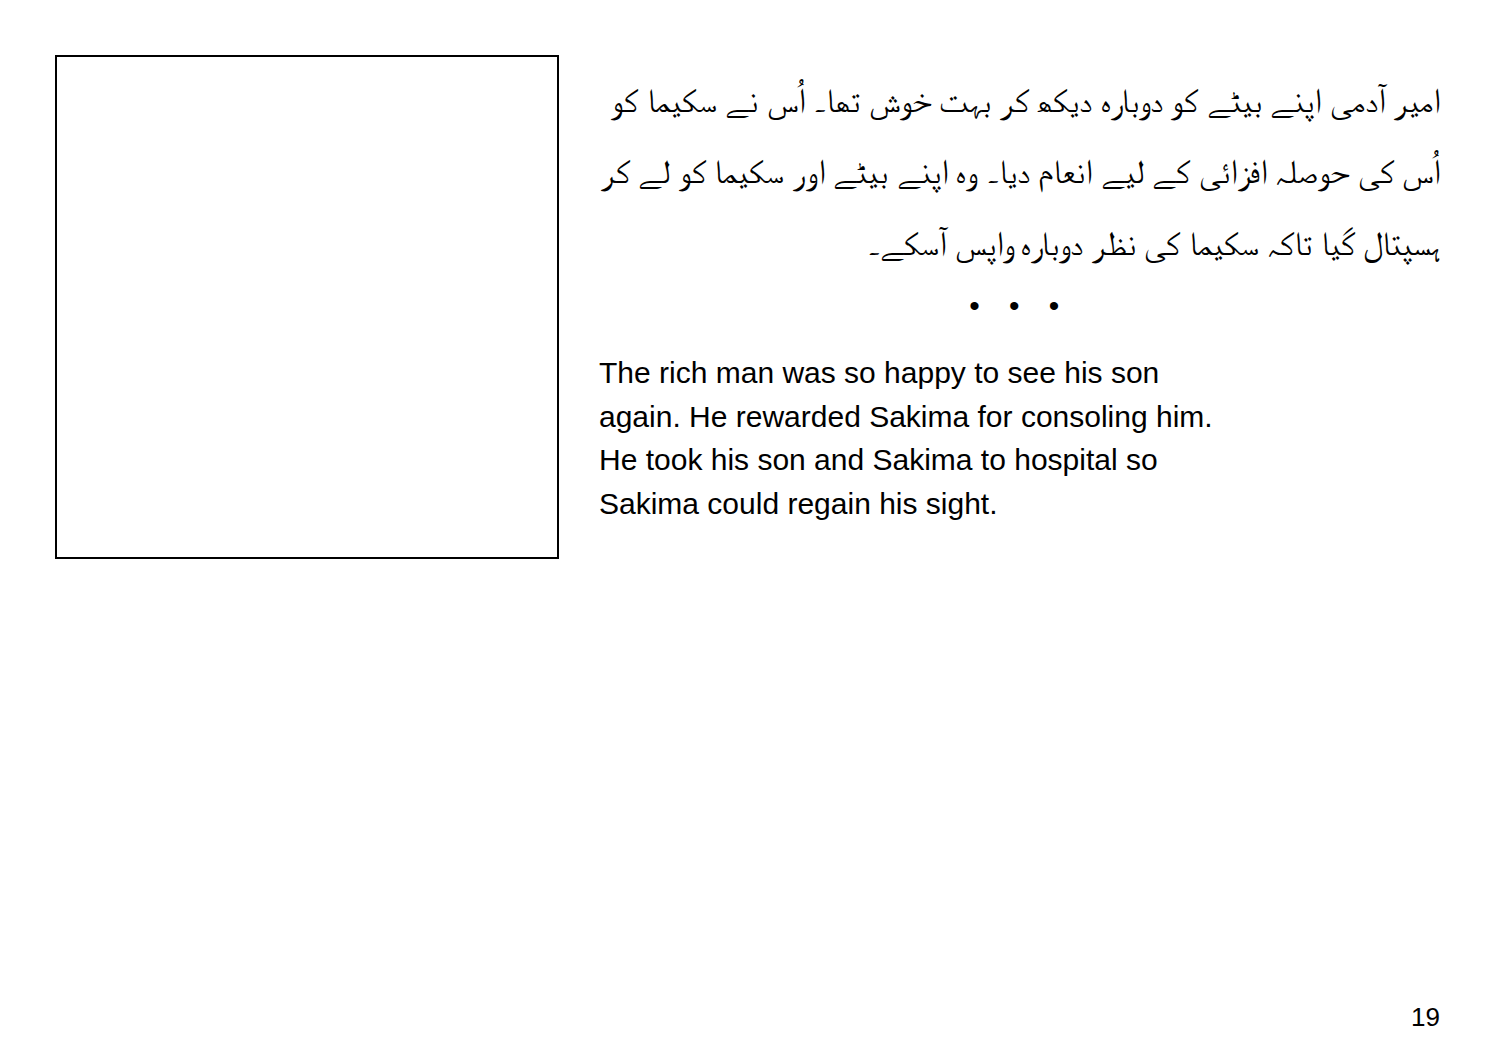امیر آدمی اپنے بیٹے کو دوبارہ دیکھ کر بہت خوش تھا۔ اُس نے سکیما کو اُس کی حوصلہ افزائی کے لیے انعام دیا۔ وہ اپنے بیٹے اور سکیما کو لے کر ہسپتال گیا تاکہ سکیما کی نظر دوبارہ واپس آسکے۔
• • •
The rich man was so happy to see his son again. He rewarded Sakima for consoling him. He took his son and Sakima to hospital so Sakima could regain his sight.
19